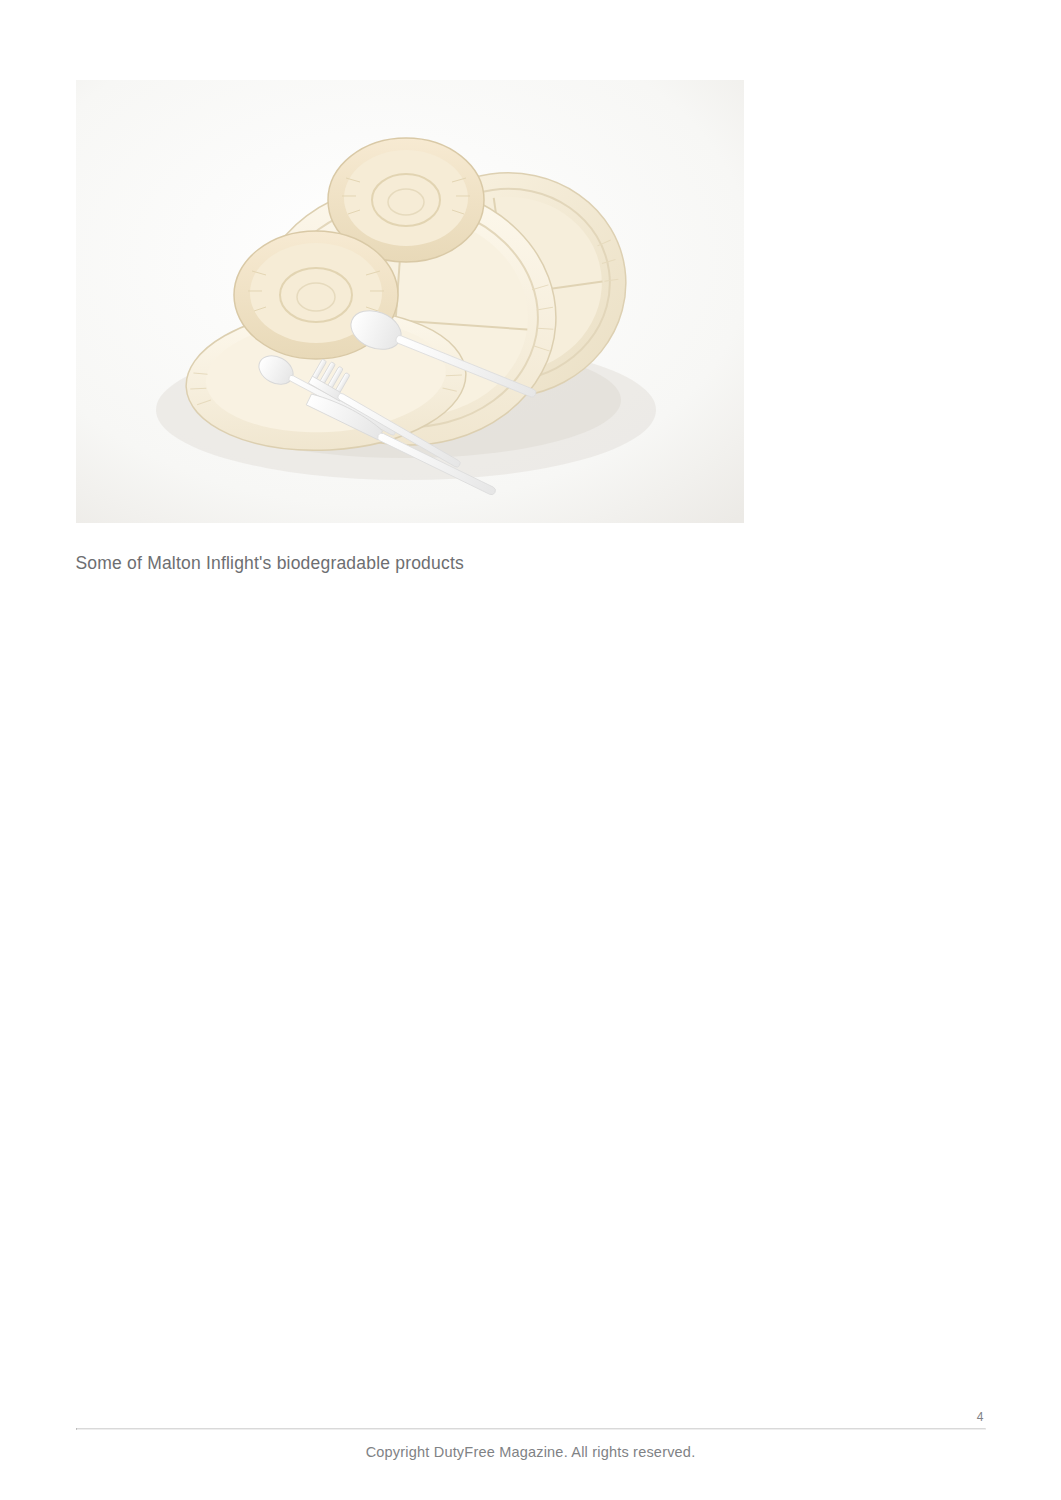Some of Malton Inflight's biodegradable products
4
Copyright DutyFree Magazine. All rights reserved.